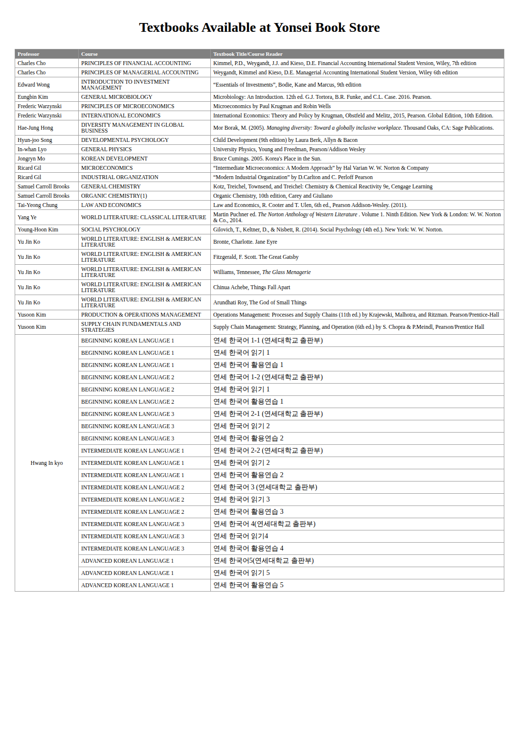Textbooks Available at Yonsei Book Store
| Professor | Course | Textbook Title/Course Reader |
| --- | --- | --- |
| Charles Cho | PRINCIPLES OF FINANCIAL ACCOUNTING | Kimmel, P.D., Weygandt, J.J. and Kieso, D.E. Financial Accounting International Student Version, Wiley, 7th edition |
| Charles Cho | PRINCIPLES OF MANAGERIAL ACCOUNTING | Weygandt, Kimmel and Kieso, D.E. Managerial Accounting International Student Version, Wiley 6th edition |
| Edward Wong | INTRODUCTION TO INVESTMENT MANAGEMENT | “Essentials of Investments”, Bodie, Kane and Marcus, 9th edition |
| Eungbin Kim | GENERAL MICROBIOLOGY | Microbiology: An Introduction. 12th ed. G.J. Tortora, B.R. Funke, and C.L. Case. 2016. Pearson. |
| Frederic Warzynski | PRINCIPLES OF MICROECONOMICS | Microeconomics by Paul Krugman and Robin Wells |
| Frederic Warzynski | INTERNATIONAL ECONOMICS | International Economics: Theory and Policy by Krugman, Obstfeld and Melitz, 2015, Pearson. Global Edition, 10th Edition. |
| Hae-Jung Hong | DIVERSITY MANAGEMENT IN GLOBAL BUSINESS | Mor Borak, M. (2005). Managing diversity: Toward a globally inclusive workplace. Thousand Oaks, CA: Sage Publications. |
| Hyun-joo Song | DEVELOPMENTAL PSYCHOLOGY | Child Development (9th edition) by Laura Berk, Allyn & Bacon |
| In-whan Lyo | GENERAL PHYSICS | University Physics, Young and Freedman, Pearson/Addison Wesley |
| Jongryn Mo | KOREAN DEVELOPMENT | Bruce Cumings. 2005. Korea's Place in the Sun. |
| Ricard Gil | MICROECONOMICS | “Intermediate Microeconomics: A Modern Approach” by Hal Varian W. W. Norton & Company |
| Ricard Gil | INDUSTRIAL ORGANIZATION | “Modern Industrial Organization” by D.Carlton and C. Perloff Pearson |
| Samuel Carroll Brooks | GENERAL CHEMISTRY | Kotz, Treichel, Townsend, and Treichel: Chemistry & Chemical Reactivity 9e, Cengage Learning |
| Samuel Carroll Brooks | ORGANIC CHEMISTRY(1) | Organic Chemistry, 10th edition, Carey and Giuliano |
| Tai-Yeong Chung | LAW AND ECONOMICS | Law and Economics, R. Cooter and T. Ulen, 6th ed., Pearson Addison-Wesley. (2011). |
| Yang Ye | WORLD LITERATURE: CLASSICAL LITERATURE | Martin Puchner ed. The Norton Anthology of Western Literature . Volume 1. Ninth Edition. New York & London: W. W. Norton & Co., 2014. |
| Young-Hoon Kim | SOCIAL PSYCHOLOGY | Gilovich, T., Keltner, D., & Nisbett, R. (2014). Social Psychology (4th ed.). New York: W. W. Norton. |
| Yu Jin Ko | WORLD LITERATURE: ENGLISH & AMERICAN LITERATURE | Bronte, Charlotte. Jane Eyre |
| Yu Jin Ko | WORLD LITERATURE: ENGLISH & AMERICAN LITERATURE | Fitzgerald, F. Scott. The Great Gatsby |
| Yu Jin Ko | WORLD LITERATURE: ENGLISH & AMERICAN LITERATURE | Williams, Tennessee, The Glass Menagerie |
| Yu Jin Ko | WORLD LITERATURE: ENGLISH & AMERICAN LITERATURE | Chinua Achebe, Things Fall Apart |
| Yu Jin Ko | WORLD LITERATURE: ENGLISH & AMERICAN LITERATURE | Arundhati Roy, The God of Small Things |
| Yusoon Kim | PRODUCTION & OPERATIONS MANAGEMENT | Operations Management: Processes and Supply Chains (11th ed.) by Krajewski, Malhotra, and Ritzman. Pearson/Prentice-Hall |
| Yusoon Kim | SUPPLY CHAIN FUNDAMENTALS AND STRATEGIES | Supply Chain Management: Strategy, Planning, and Operation (6th ed.) by S. Chopra & P.Meindl, Pearson/Prentice Hall |
| Hwang In kyo | BEGINNING KOREAN LANGUAGE 1 | 연세 한국어 1-1 (연세대학교 출판부) |
| BEGINNING KOREAN LANGUAGE 1 | 연세 한국어 읽기 1 |
| BEGINNING KOREAN LANGUAGE 1 | 연세 한국어 활용연습 1 |
| BEGINNING KOREAN LANGUAGE 2 | 연세 한국어 1-2 (연세대학교 출판부) |
| BEGINNING KOREAN LANGUAGE 2 | 연세 한국어 읽기 1 |
| BEGINNING KOREAN LANGUAGE 2 | 연세 한국어 활용연습 1 |
| BEGINNING KOREAN LANGUAGE 3 | 연세 한국어 2-1 (연세대학교 출판부) |
| BEGINNING KOREAN LANGUAGE 3 | 연세 한국어 읽기 2 |
| BEGINNING KOREAN LANGUAGE 3 | 연세 한국어 활용연습 2 |
| INTERMEDIATE KOREAN LANGUAGE 1 | 연세 한국어 2-2 (연세대학교 출판부) |
| INTERMEDIATE KOREAN LANGUAGE 1 | 연세 한국어 읽기 2 |
| INTERMEDIATE KOREAN LANGUAGE 1 | 연세 한국어 활용연습 2 |
| INTERMEDIATE KOREAN LANGUAGE 2 | 연세 한국어 3 (연세대학교 출판부) |
| INTERMEDIATE KOREAN LANGUAGE 2 | 연세 한국어 읽기 3 |
| INTERMEDIATE KOREAN LANGUAGE 2 | 연세 한국어 활용연습 3 |
| INTERMEDIATE KOREAN LANGUAGE 3 | 연세 한국어 4(연세대학교 출판부) |
| INTERMEDIATE KOREAN LANGUAGE 3 | 연세 한국어 읽기4 |
| INTERMEDIATE KOREAN LANGUAGE 3 | 연세 한국어 활용연습 4 |
| ADVANCED KOREAN LANGUAGE 1 | 연세 한국어5(연세대학교 출판부) |
| ADVANCED KOREAN LANGUAGE 1 | 연세 한국어 읽기 5 |
| ADVANCED KOREAN LANGUAGE 1 | 연세 한국어 활용연습 5 |